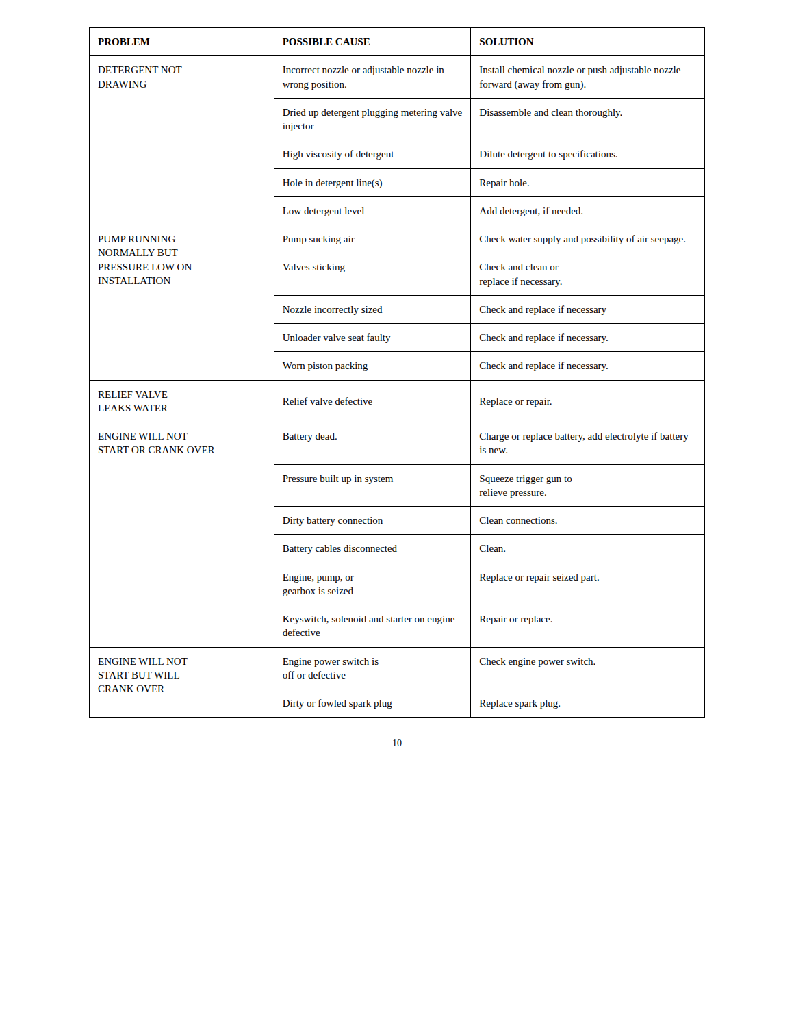| PROBLEM | POSSIBLE CAUSE | SOLUTION |
| --- | --- | --- |
| DETERGENT NOT DRAWING | Incorrect nozzle or adjustable nozzle in wrong position. | Install chemical nozzle or push adjustable nozzle forward (away from gun). |
| Dried up detergent plugging metering valve injector | Disassemble and clean thoroughly. |
| High viscosity of detergent | Dilute detergent to specifications. |
| Hole in detergent line(s) | Repair hole. |
| Low detergent level | Add detergent, if needed. |
| PUMP RUNNING NORMALLY BUT PRESSURE LOW ON INSTALLATION | Pump sucking air | Check water supply and possibility of air seepage. |
| Valves sticking | Check and clean or replace if necessary. |
| Nozzle incorrectly sized | Check and replace if necessary |
| Unloader valve seat faulty | Check and replace if necessary. |
| Worn piston packing | Check and replace if necessary. |
| RELIEF VALVE LEAKS WATER | Relief valve defective | Replace or repair. |
| ENGINE WILL NOT START OR CRANK OVER | Battery dead. | Charge or replace battery, add electrolyte if battery is new. |
| Pressure built up in system | Squeeze trigger gun to relieve pressure. |
| Dirty battery connection | Clean connections. |
| Battery cables disconnected | Clean. |
| Engine, pump, or gearbox is seized | Replace or repair seized part. |
| Keyswitch, solenoid and starter on engine defective | Repair or replace. |
| ENGINE WILL NOT START BUT WILL CRANK OVER | Engine power switch is off or defective | Check engine power switch. |
| Dirty or fowled spark plug | Replace spark plug. |
10